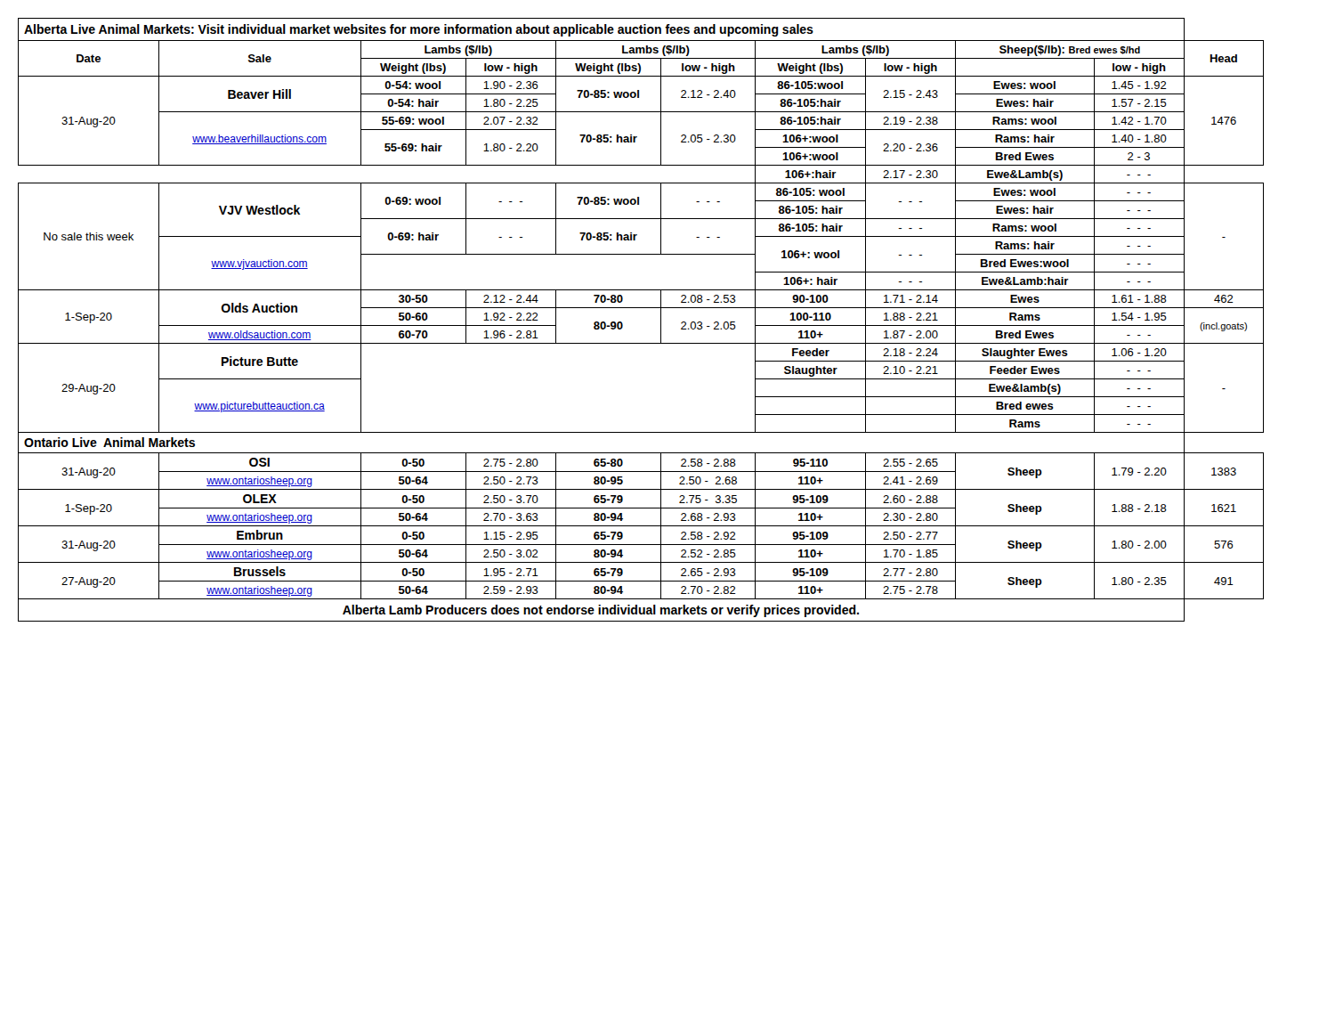| Alberta Live Animal Markets: Visit individual market websites for more information about applicable auction fees and upcoming sales |
| Date | Sale | Lambs ($/lb) | Lambs ($/lb) | Lambs ($/lb) | Sheep($/lb): Bred ewes $/hd | Head |
| Weight (lbs) | low - high | Weight (lbs) | low - high | Weight (lbs) | low - high | | low - high |
| 31-Aug-20 | Beaver Hill | 0-54: wool | 1.90 - 2.36 | 70-85: wool | 2.12 - 2.40 | 86-105:wool | 2.15 - 2.43 | Ewes: wool | 1.45 - 1.92 | 1476 |
| 0-54: hair | 1.80 - 2.25 | 86-105:hair | Ewes: hair | 1.57 - 2.15 |
| www.beaverhillauctions.com | 55-69: wool | 2.07 - 2.32 | 70-85: hair | 2.05 - 2.30 | 86-105:hair | 2.19 - 2.38 | Rams: wool | 1.42 - 1.70 |
| 55-69: hair | 1.80 - 2.20 | 106+:wool | 2.20 - 2.36 | Rams: hair | 1.40 - 1.80 |
| 106+:wool | Bred Ewes | 2 - 3 |
| | | | 106+:hair | 2.17 - 2.30 | Ewe&Lamb(s) | - - - | |
| No sale this week | VJV Westlock | 0-69: wool | - - - | 70-85: wool | - - - | 86-105: wool | - - - | Ewes: wool | - - - | - |
| 86-105: hair | Ewes: hair | - - - |
| 0-69: hair | - - - | 70-85: hair | - - - | 86-105: hair | - - - | Rams: wool | - - - |
| www.vjvauction.com | 106+: wool | - - - | Rams: hair | - - - |
| | | Bred Ewes:wool | - - - |
| | | 106+: hair | - - - | Ewe&Lamb:hair | - - - |
| 1-Sep-20 | Olds Auction | 30-50 | 2.12 - 2.44 | 70-80 | 2.08 - 2.53 | 90-100 | 1.71 - 2.14 | Ewes | 1.61 - 1.88 | 462 |
| 50-60 | 1.92 - 2.22 | 80-90 | 2.03 - 2.05 | 100-110 | 1.88 - 2.21 | Rams | 1.54 - 1.95 | (incl.goats) |
| www.oldsauction.com | 60-70 | 1.96 - 2.81 | 110+ | 1.87 - 2.00 | Bred Ewes | - - - |
| 29-Aug-20 | Picture Butte | | Feeder | 2.18 - 2.24 | Slaughter Ewes | 1.06 - 1.20 | - |
| Slaughter | 2.10 - 2.21 | Feeder Ewes | - - - |
| www.picturebutteauction.ca | | | Ewe&lamb(s) | - - - |
| | | Bred ewes | - - - |
| | | Rams | - - - |
| Ontario Live Animal Markets |
| 31-Aug-20 | OSI | 0-50 | 2.75 - 2.80 | 65-80 | 2.58 - 2.88 | 95-110 | 2.55 - 2.65 | Sheep | 1.79 - 2.20 | 1383 |
| www.ontariosheep.org | 50-64 | 2.50 - 2.73 | 80-95 | 2.50 - 2.68 | 110+ | 2.41 - 2.69 |
| 1-Sep-20 | OLEX | 0-50 | 2.50 - 3.70 | 65-79 | 2.75 - 3.35 | 95-109 | 2.60 - 2.88 | Sheep | 1.88 - 2.18 | 1621 |
| www.ontariosheep.org | 50-64 | 2.70 - 3.63 | 80-94 | 2.68 - 2.93 | 110+ | 2.30 - 2.80 |
| 31-Aug-20 | Embrun | 0-50 | 1.15 - 2.95 | 65-79 | 2.58 - 2.92 | 95-109 | 2.50 - 2.77 | Sheep | 1.80 - 2.00 | 576 |
| www.ontariosheep.org | 50-64 | 2.50 - 3.02 | 80-94 | 2.52 - 2.85 | 110+ | 1.70 - 1.85 |
| 27-Aug-20 | Brussels | 0-50 | 1.95 - 2.71 | 65-79 | 2.65 - 2.93 | 95-109 | 2.77 - 2.80 | Sheep | 1.80 - 2.35 | 491 |
| www.ontariosheep.org | 50-64 | 2.59 - 2.93 | 80-94 | 2.70 - 2.82 | 110+ | 2.75 - 2.78 |
| Alberta Lamb Producers does not endorse individual markets or verify prices provided. |